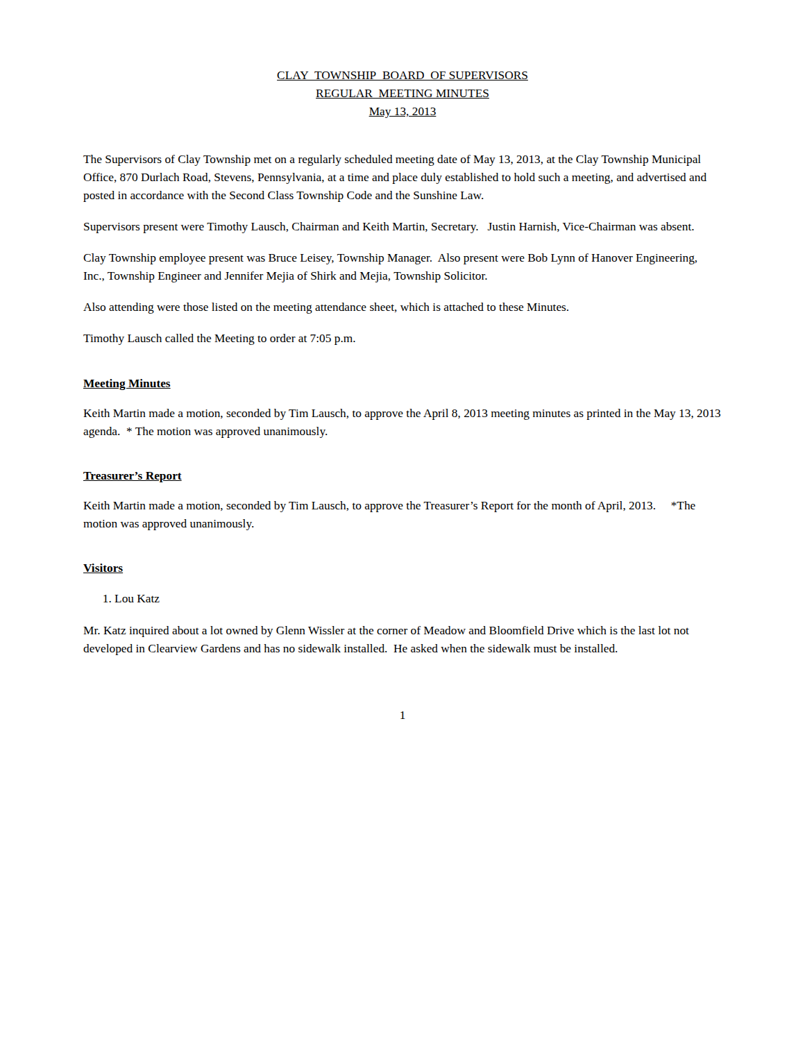CLAY TOWNSHIP BOARD OF SUPERVISORS
REGULAR MEETING MINUTES
May 13, 2013
The Supervisors of Clay Township met on a regularly scheduled meeting date of May 13, 2013, at the Clay Township Municipal Office, 870 Durlach Road, Stevens, Pennsylvania, at a time and place duly established to hold such a meeting, and advertised and posted in accordance with the Second Class Township Code and the Sunshine Law.
Supervisors present were Timothy Lausch, Chairman and Keith Martin, Secretary. Justin Harnish, Vice-Chairman was absent.
Clay Township employee present was Bruce Leisey, Township Manager. Also present were Bob Lynn of Hanover Engineering, Inc., Township Engineer and Jennifer Mejia of Shirk and Mejia, Township Solicitor.
Also attending were those listed on the meeting attendance sheet, which is attached to these Minutes.
Timothy Lausch called the Meeting to order at 7:05 p.m.
Meeting Minutes
Keith Martin made a motion, seconded by Tim Lausch, to approve the April 8, 2013 meeting minutes as printed in the May 13, 2013 agenda. * The motion was approved unanimously.
Treasurer’s Report
Keith Martin made a motion, seconded by Tim Lausch, to approve the Treasurer’s Report for the month of April, 2013. *The motion was approved unanimously.
Visitors
Lou Katz
Mr. Katz inquired about a lot owned by Glenn Wissler at the corner of Meadow and Bloomfield Drive which is the last lot not developed in Clearview Gardens and has no sidewalk installed. He asked when the sidewalk must be installed.
1